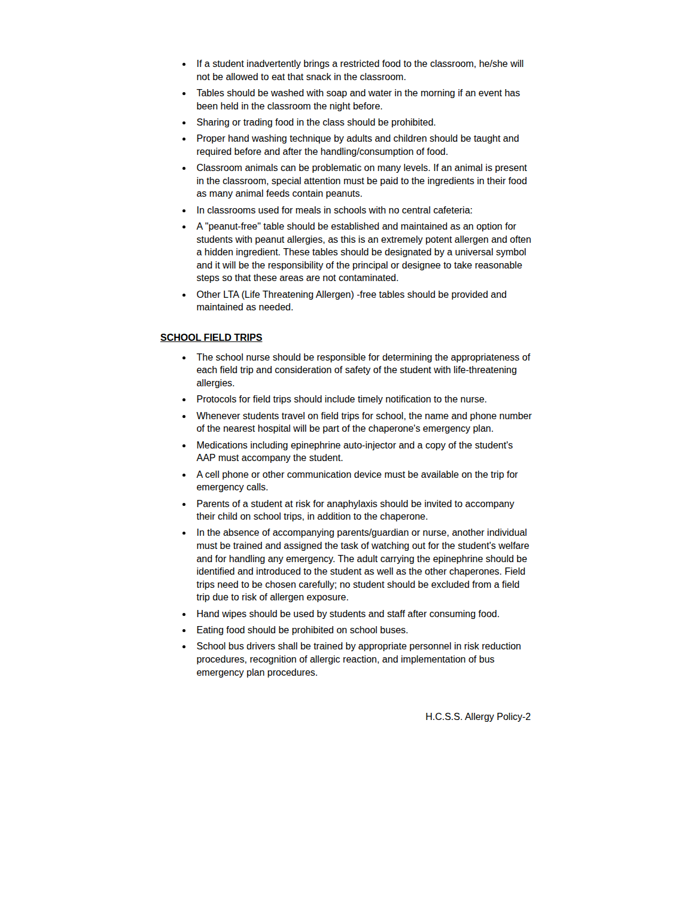If a student inadvertently brings a restricted food to the classroom, he/she will not be allowed to eat that snack in the classroom.
Tables should be washed with soap and water in the morning if an event has been held in the classroom the night before.
Sharing or trading food in the class should be prohibited.
Proper hand washing technique by adults and children should be taught and required before and after the handling/consumption of food.
Classroom animals can be problematic on many levels. If an animal is present in the classroom, special attention must be paid to the ingredients in their food as many animal feeds contain peanuts.
In classrooms used for meals in schools with no central cafeteria:
A "peanut-free" table should be established and maintained as an option for students with peanut allergies, as this is an extremely potent allergen and often a hidden ingredient. These tables should be designated by a universal symbol and it will be the responsibility of the principal or designee to take reasonable steps so that these areas are not contaminated.
Other LTA (Life Threatening Allergen) -free tables should be provided and maintained as needed.
SCHOOL FIELD TRIPS
The school nurse should be responsible for determining the appropriateness of each field trip and consideration of safety of the student with life-threatening allergies.
Protocols for field trips should include timely notification to the nurse.
Whenever students travel on field trips for school, the name and phone number of the nearest hospital will be part of the chaperone's emergency plan.
Medications including epinephrine auto-injector and a copy of the student's AAP must accompany the student.
A cell phone or other communication device must be available on the trip for emergency calls.
Parents of a student at risk for anaphylaxis should be invited to accompany their child on school trips, in addition to the chaperone.
In the absence of accompanying parents/guardian or nurse, another individual must be trained and assigned the task of watching out for the student's welfare and for handling any emergency. The adult carrying the epinephrine should be identified and introduced to the student as well as the other chaperones. Field trips need to be chosen carefully; no student should be excluded from a field trip due to risk of allergen exposure.
Hand wipes should be used by students and staff after consuming food.
Eating food should be prohibited on school buses.
School bus drivers shall be trained by appropriate personnel in risk reduction procedures, recognition of allergic reaction, and implementation of bus emergency plan procedures.
H.C.S.S. Allergy Policy-2